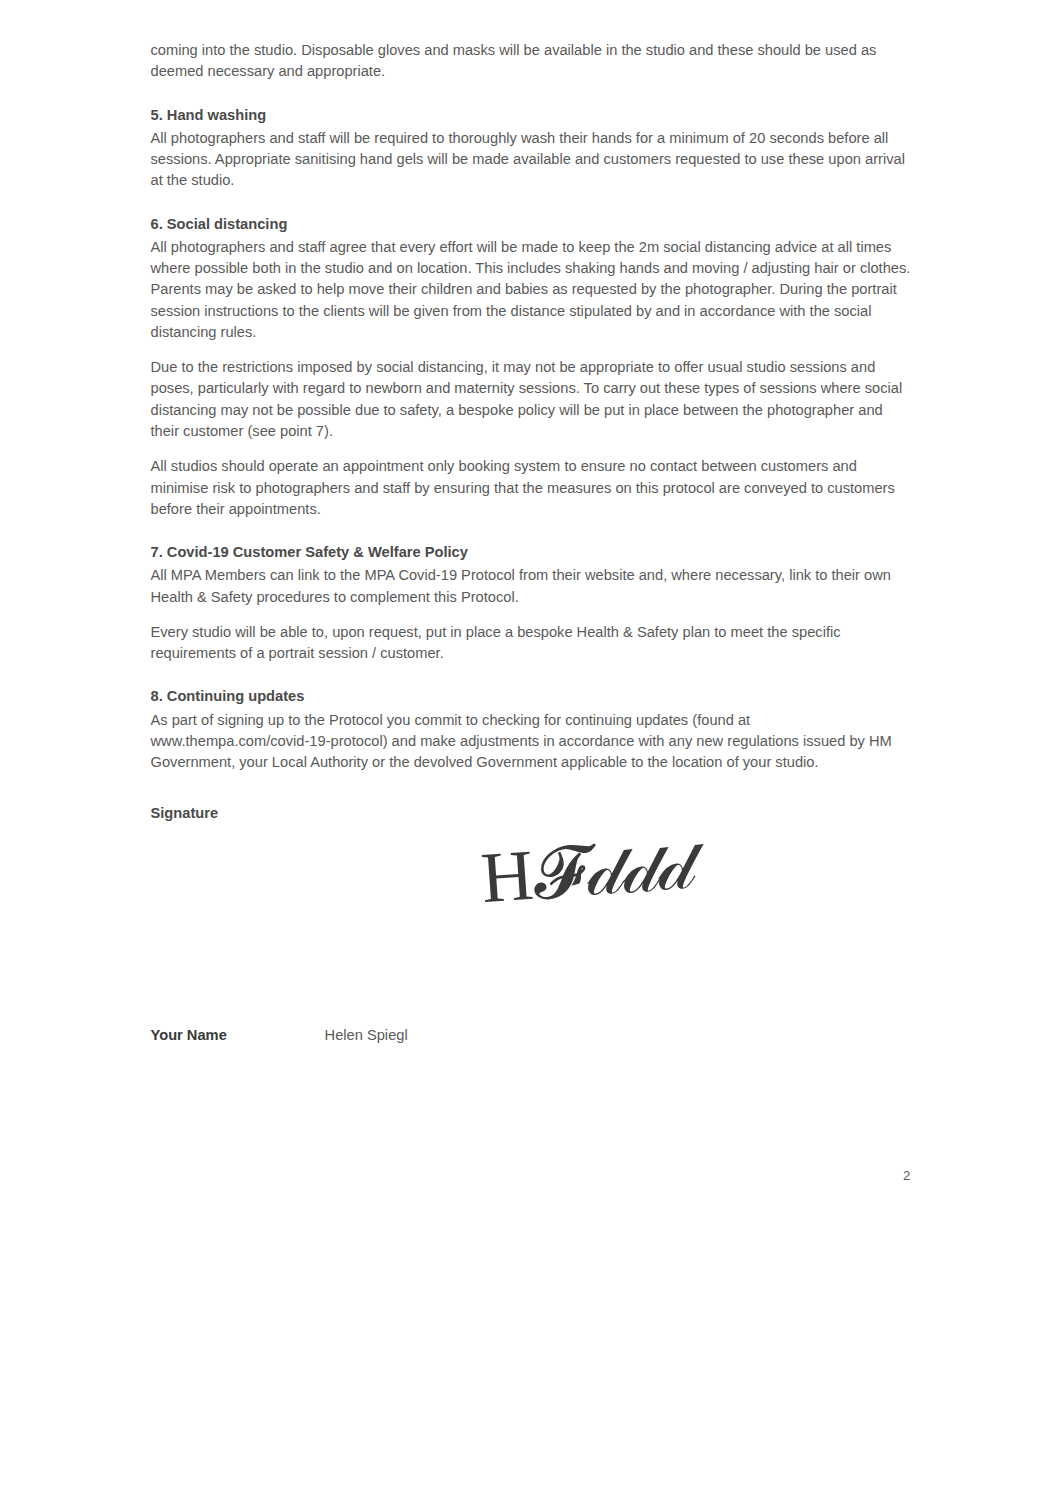coming into the studio. Disposable gloves and masks will be available in the studio and these should be used as deemed necessary and appropriate.
5. Hand washing
All photographers and staff will be required to thoroughly wash their hands for a minimum of 20 seconds before all sessions. Appropriate sanitising hand gels will be made available and customers requested to use these upon arrival at the studio.
6. Social distancing
All photographers and staff agree that every effort will be made to keep the 2m social distancing advice at all times where possible both in the studio and on location. This includes shaking hands and moving / adjusting hair or clothes. Parents may be asked to help move their children and babies as requested by the photographer. During the portrait session instructions to the clients will be given from the distance stipulated by and in accordance with the social distancing rules.
Due to the restrictions imposed by social distancing, it may not be appropriate to offer usual studio sessions and poses, particularly with regard to newborn and maternity sessions. To carry out these types of sessions where social distancing may not be possible due to safety, a bespoke policy will be put in place between the photographer and their customer (see point 7).
All studios should operate an appointment only booking system to ensure no contact between customers and minimise risk to photographers and staff by ensuring that the measures on this protocol are conveyed to customers before their appointments.
7. Covid-19 Customer Safety & Welfare Policy
All MPA Members can link to the MPA Covid-19 Protocol from their website and, where necessary, link to their own Health & Safety procedures to complement this Protocol.
Every studio will be able to, upon request, put in place a bespoke Health & Safety plan to meet the specific requirements of a portrait session / customer.
8. Continuing updates
As part of signing up to the Protocol you commit to checking for continuing updates (found at www.thempa.com/covid-19-protocol) and make adjustments in accordance with any new regulations issued by HM Government, your Local Authority or the devolved Government applicable to the location of your studio.
Signature
H𝓕𝒹𝒹𝒹
Your Name Helen Spiegl
2